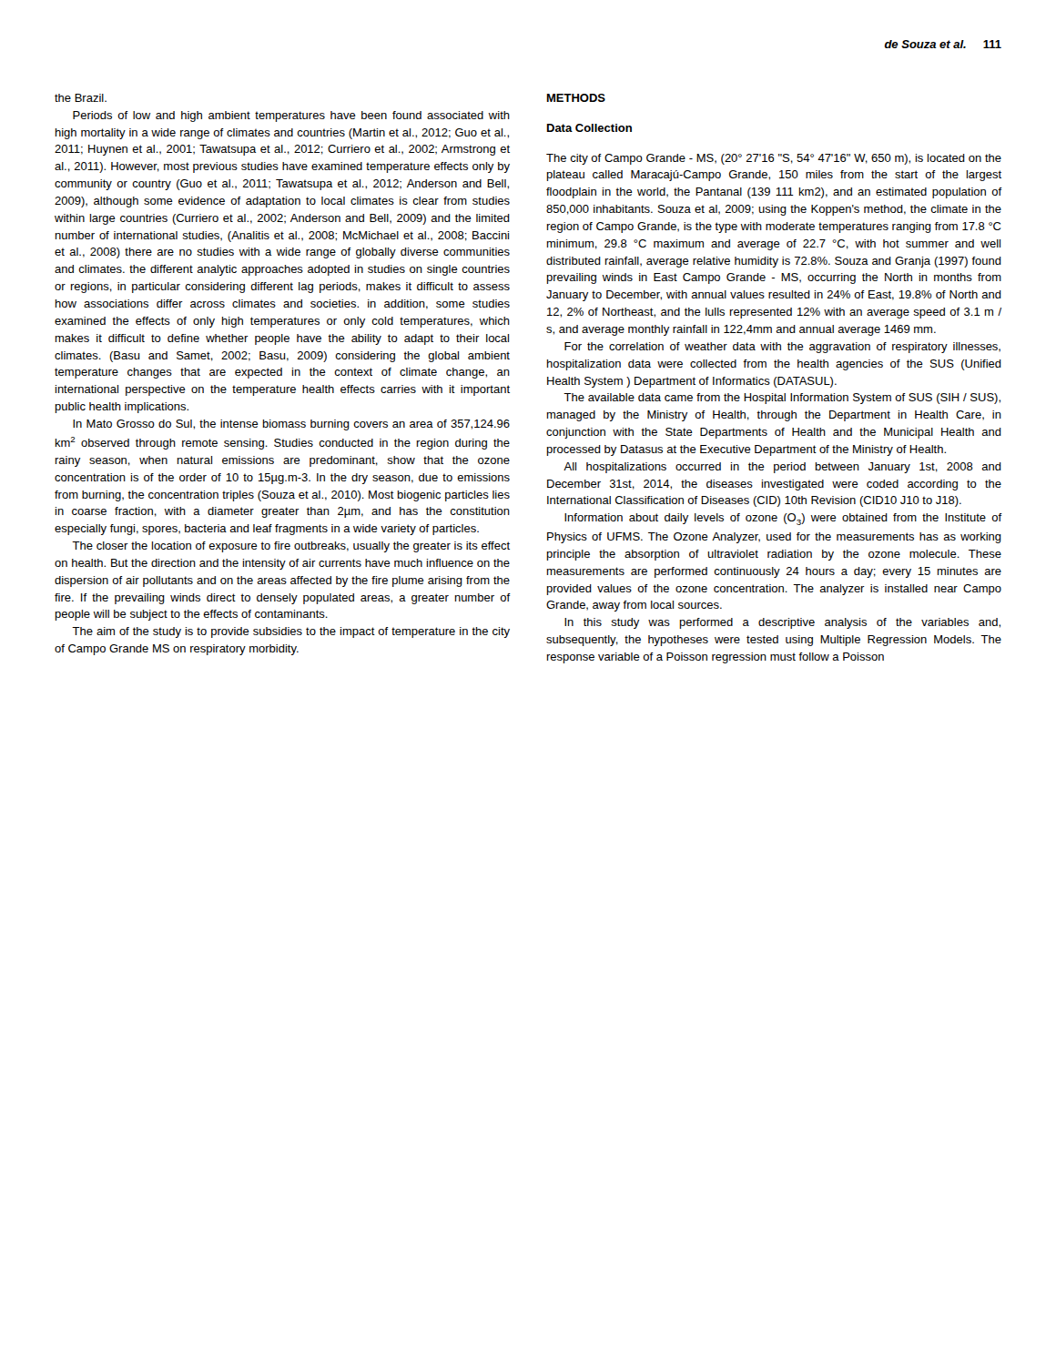de Souza et al. 111
the Brazil.
Periods of low and high ambient temperatures have been found associated with high mortality in a wide range of climates and countries (Martin et al., 2012; Guo et al., 2011; Huynen et al., 2001; Tawatsupa et al., 2012; Curriero et al., 2002; Armstrong et al., 2011). However, most previous studies have examined temperature effects only by community or country (Guo et al., 2011; Tawatsupa et al., 2012; Anderson and Bell, 2009), although some evidence of adaptation to local climates is clear from studies within large countries (Curriero et al., 2002; Anderson and Bell, 2009) and the limited number of international studies, (Analitis et al., 2008; McMichael et al., 2008; Baccini et al., 2008) there are no studies with a wide range of globally diverse communities and climates. the different analytic approaches adopted in studies on single countries or regions, in particular considering different lag periods, makes it difficult to assess how associations differ across climates and societies. in addition, some studies examined the effects of only high temperatures or only cold temperatures, which makes it difficult to define whether people have the ability to adapt to their local climates. (Basu and Samet, 2002; Basu, 2009) considering the global ambient temperature changes that are expected in the context of climate change, an international perspective on the temperature health effects carries with it important public health implications.
In Mato Grosso do Sul, the intense biomass burning covers an area of 357,124.96 km2 observed through remote sensing. Studies conducted in the region during the rainy season, when natural emissions are predominant, show that the ozone concentration is of the order of 10 to 15µg.m-3. In the dry season, due to emissions from burning, the concentration triples (Souza et al., 2010). Most biogenic particles lies in coarse fraction, with a diameter greater than 2µm, and has the constitution especially fungi, spores, bacteria and leaf fragments in a wide variety of particles.
The closer the location of exposure to fire outbreaks, usually the greater is its effect on health. But the direction and the intensity of air currents have much influence on the dispersion of air pollutants and on the areas affected by the fire plume arising from the fire. If the prevailing winds direct to densely populated areas, a greater number of people will be subject to the effects of contaminants.
The aim of the study is to provide subsidies to the impact of temperature in the city of Campo Grande MS on respiratory morbidity.
METHODS
Data Collection
The city of Campo Grande - MS, (20° 27'16 "S, 54° 47'16" W, 650 m), is located on the plateau called Maracajú-Campo Grande, 150 miles from the start of the largest floodplain in the world, the Pantanal (139 111 km2), and an estimated population of 850,000 inhabitants. Souza et al, 2009; using the Koppen's method, the climate in the region of Campo Grande, is the type with moderate temperatures ranging from 17.8 °C minimum, 29.8 °C maximum and average of 22.7 °C, with hot summer and well distributed rainfall, average relative humidity is 72.8%. Souza and Granja (1997) found prevailing winds in East Campo Grande - MS, occurring the North in months from January to December, with annual values resulted in 24% of East, 19.8% of North and 12, 2% of Northeast, and the lulls represented 12% with an average speed of 3.1 m / s, and average monthly rainfall in 122,4mm and annual average 1469 mm.
For the correlation of weather data with the aggravation of respiratory illnesses, hospitalization data were collected from the health agencies of the SUS (Unified Health System ) Department of Informatics (DATASUL).
The available data came from the Hospital Information System of SUS (SIH / SUS), managed by the Ministry of Health, through the Department in Health Care, in conjunction with the State Departments of Health and the Municipal Health and processed by Datasus at the Executive Department of the Ministry of Health.
All hospitalizations occurred in the period between January 1st, 2008 and December 31st, 2014, the diseases investigated were coded according to the International Classification of Diseases (CID) 10th Revision (CID10 J10 to J18).
Information about daily levels of ozone (O3) were obtained from the Institute of Physics of UFMS. The Ozone Analyzer, used for the measurements has as working principle the absorption of ultraviolet radiation by the ozone molecule. These measurements are performed continuously 24 hours a day; every 15 minutes are provided values of the ozone concentration. The analyzer is installed near Campo Grande, away from local sources.
In this study was performed a descriptive analysis of the variables and, subsequently, the hypotheses were tested using Multiple Regression Models. The response variable of a Poisson regression must follow a Poisson